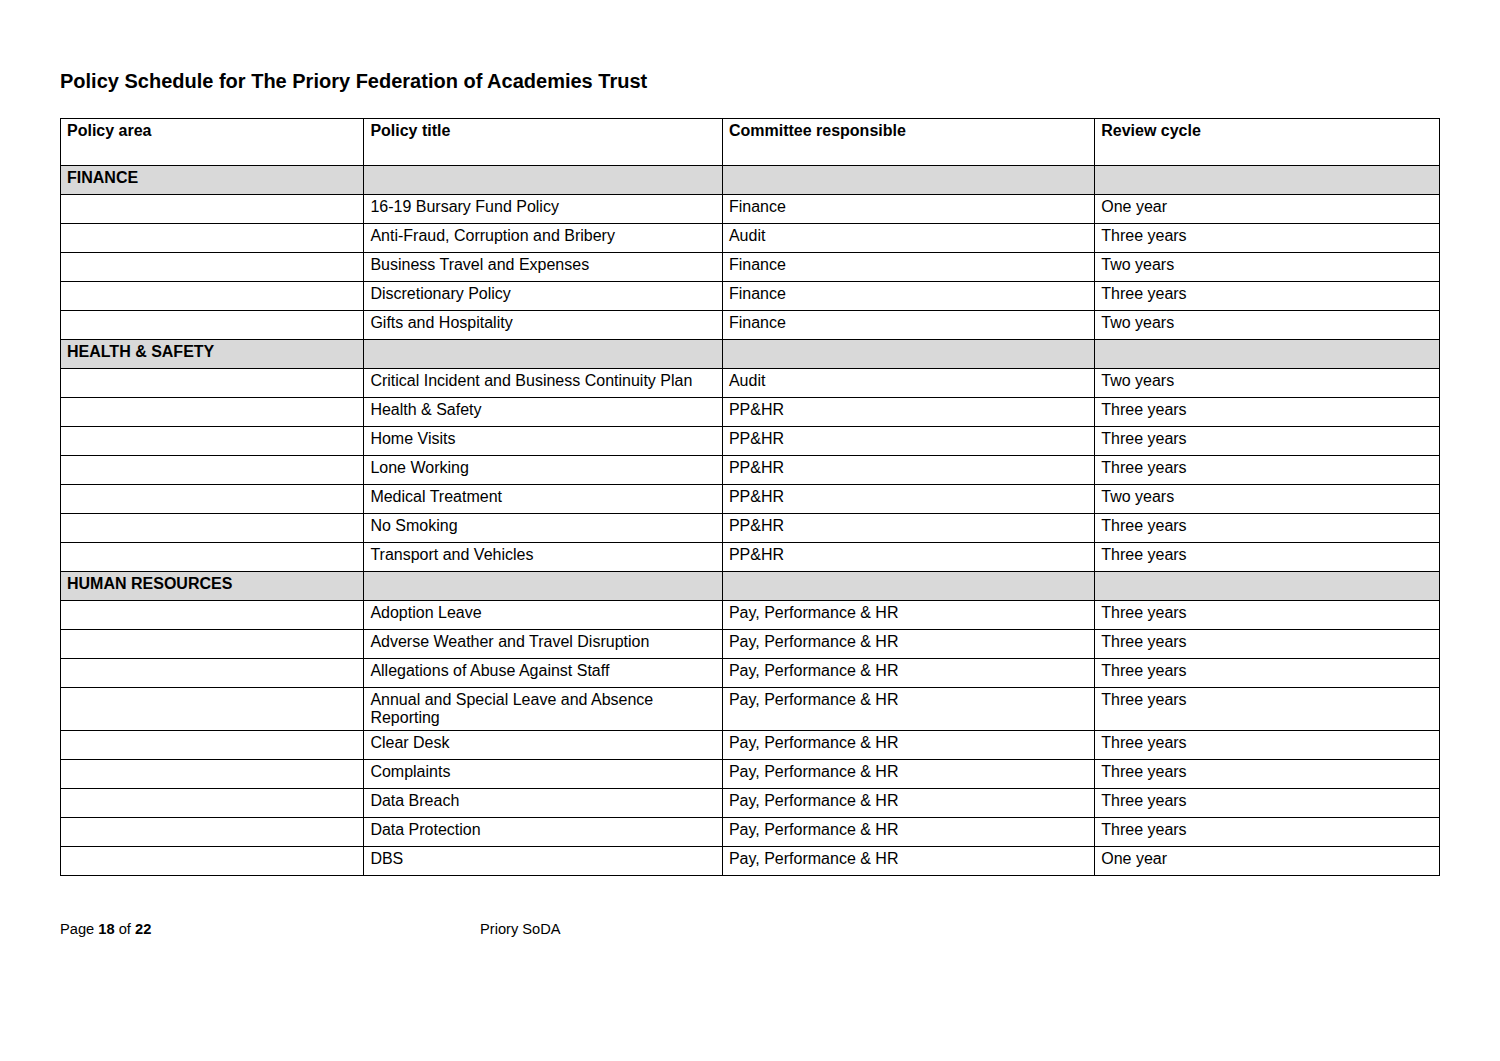Policy Schedule for The Priory Federation of Academies Trust
| Policy area | Policy title | Committee responsible | Review cycle |
| --- | --- | --- | --- |
| FINANCE | | | |
| | 16-19 Bursary Fund Policy | Finance | One year |
| | Anti-Fraud, Corruption and Bribery | Audit | Three years |
| | Business Travel and Expenses | Finance | Two years |
| | Discretionary Policy | Finance | Three years |
| | Gifts and Hospitality | Finance | Two years |
| HEALTH & SAFETY | | | |
| | Critical Incident and Business Continuity Plan | Audit | Two years |
| | Health & Safety | PP&HR | Three years |
| | Home Visits | PP&HR | Three years |
| | Lone Working | PP&HR | Three years |
| | Medical Treatment | PP&HR | Two years |
| | No Smoking | PP&HR | Three years |
| | Transport and Vehicles | PP&HR | Three years |
| HUMAN RESOURCES | | | |
| | Adoption Leave | Pay, Performance & HR | Three years |
| | Adverse Weather and Travel Disruption | Pay, Performance & HR | Three years |
| | Allegations of Abuse Against Staff | Pay, Performance & HR | Three years |
| | Annual and Special Leave and Absence Reporting | Pay, Performance & HR | Three years |
| | Clear Desk | Pay, Performance & HR | Three years |
| | Complaints | Pay, Performance & HR | Three years |
| | Data Breach | Pay, Performance & HR | Three years |
| | Data Protection | Pay, Performance & HR | Three years |
| | DBS | Pay, Performance & HR | One year |
Page 18 of 22
Priory SoDA